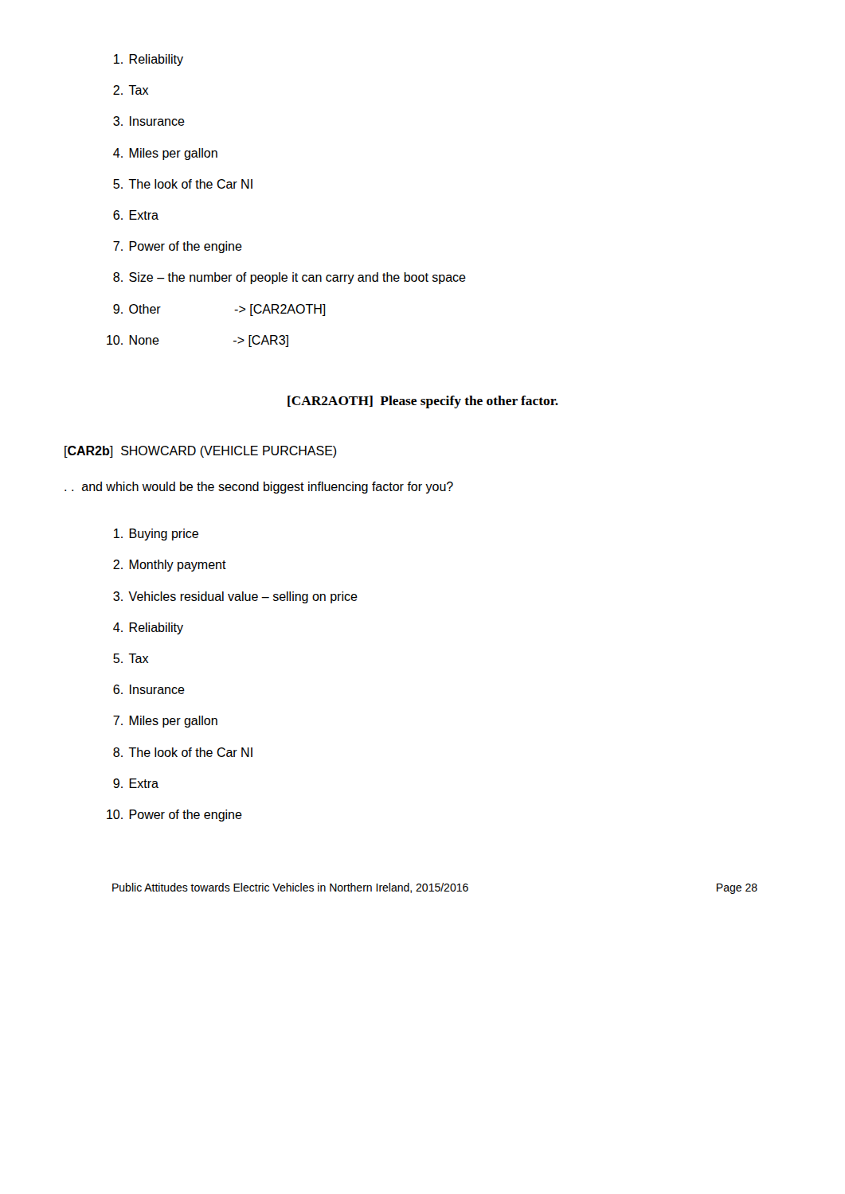Reliability
Tax
Insurance
Miles per gallon
The look of the Car NI
Extra
Power of the engine
Size – the number of people it can carry and the boot space
Other -> [CAR2AOTH]
None -> [CAR3]
[CAR2AOTH] Please specify the other factor.
[CAR2b] SHOWCARD (VEHICLE PURCHASE)
. . and which would be the second biggest influencing factor for you?
Buying price
Monthly payment
Vehicles residual value – selling on price
Reliability
Tax
Insurance
Miles per gallon
The look of the Car NI
Extra
Power of the engine
Public Attitudes towards Electric Vehicles in Northern Ireland, 2015/2016 Page 28